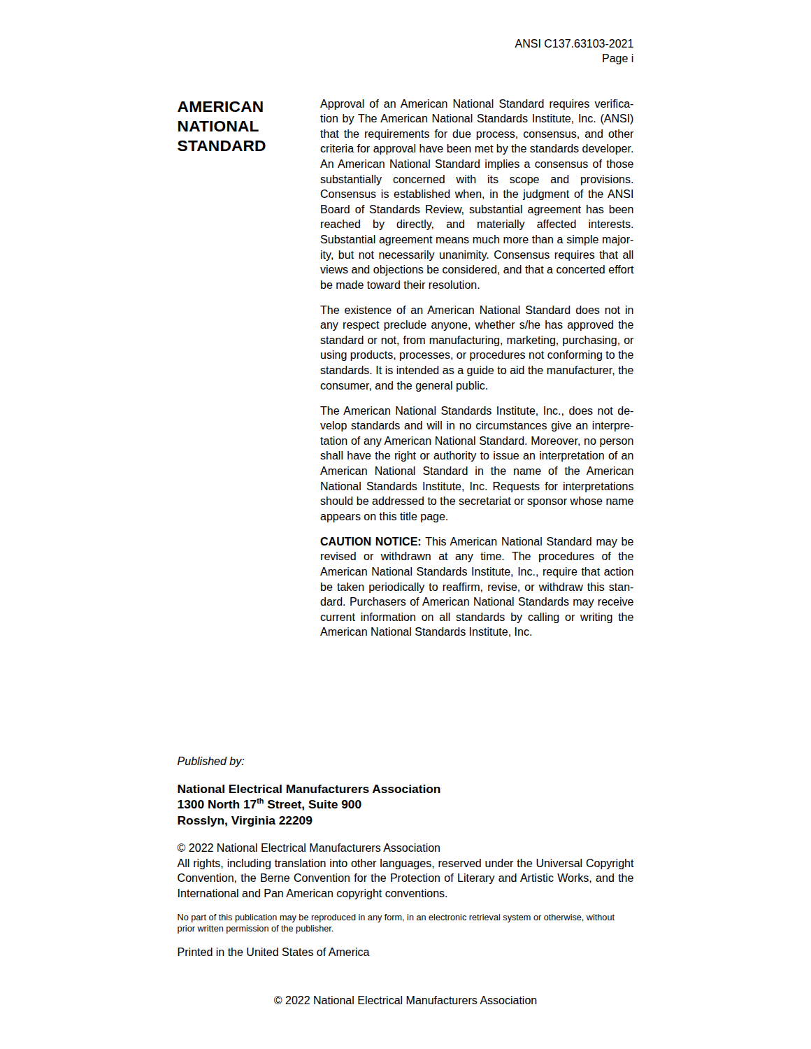ANSI C137.63103-2021
Page i
AMERICAN
NATIONAL
STANDARD
Approval of an American National Standard requires verification by The American National Standards Institute, Inc. (ANSI) that the requirements for due process, consensus, and other criteria for approval have been met by the standards developer. An American National Standard implies a consensus of those substantially concerned with its scope and provisions. Consensus is established when, in the judgment of the ANSI Board of Standards Review, substantial agreement has been reached by directly, and materially affected interests. Substantial agreement means much more than a simple majority, but not necessarily unanimity. Consensus requires that all views and objections be considered, and that a concerted effort be made toward their resolution.
The existence of an American National Standard does not in any respect preclude anyone, whether s/he has approved the standard or not, from manufacturing, marketing, purchasing, or using products, processes, or procedures not conforming to the standards. It is intended as a guide to aid the manufacturer, the consumer, and the general public.
The American National Standards Institute, Inc., does not develop standards and will in no circumstances give an interpretation of any American National Standard. Moreover, no person shall have the right or authority to issue an interpretation of an American National Standard in the name of the American National Standards Institute, Inc. Requests for interpretations should be addressed to the secretariat or sponsor whose name appears on this title page.
CAUTION NOTICE: This American National Standard may be revised or withdrawn at any time. The procedures of the American National Standards Institute, Inc., require that action be taken periodically to reaffirm, revise, or withdraw this standard. Purchasers of American National Standards may receive current information on all standards by calling or writing the American National Standards Institute, Inc.
Published by:
National Electrical Manufacturers Association
1300 North 17th Street, Suite 900
Rosslyn, Virginia 22209
© 2022 National Electrical Manufacturers Association All rights, including translation into other languages, reserved under the Universal Copyright Convention, the Berne Convention for the Protection of Literary and Artistic Works, and the International and Pan American copyright conventions.
No part of this publication may be reproduced in any form, in an electronic retrieval system or otherwise, without prior written permission of the publisher.
Printed in the United States of America
© 2022 National Electrical Manufacturers Association